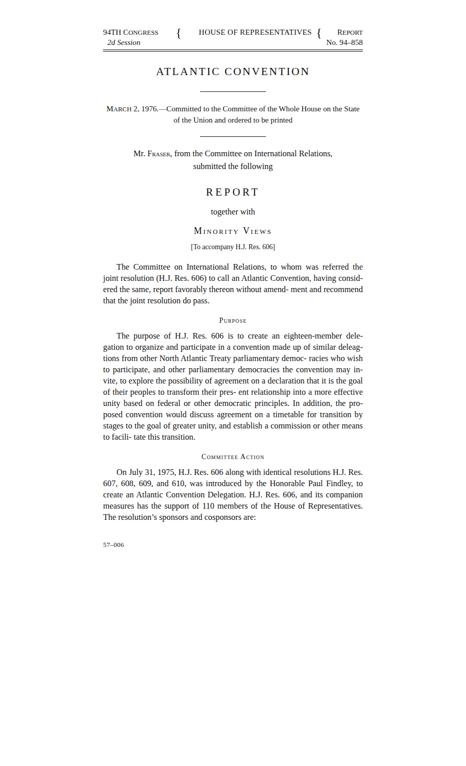| 94 TH C ONGRESS 2d Session | { | HOUSE OF REPRESENTATIVES | { | R EPORT No. 94–858 |
ATLANTIC CONVENTION
MARCH 2, 1976.—Committed to the Committee of the Whole House on the State
of the Union and ordered to be printed
Mr. Fraser, from the Committee on International Relations,
submitted the following
REPORT
together with
Minority Views
[To accompany H.J. Res. 606]
The Committee on International Relations, to whom was referred the joint resolution (H.J. Res. 606) to call an Atlantic Convention, having considered the same, report favorably thereon without amend‑ ment and recommend that the joint resolution do pass.
Purpose
The purpose of H.J. Res. 606 is to create an eighteen-member dele‑ gation to organize and participate in a convention made up of similar deleagtions from other North Atlantic Treaty parliamentary democ‑ racies who wish to participate, and other parliamentary democracies the convention may invite, to explore the possibility of agreement on a declaration that it is the goal of their peoples to transform their pres‑ ent relationship into a more effective unity based on federal or other democratic principles. In addition, the proposed convention would discuss agreement on a timetable for transition by stages to the goal of greater unity, and establish a commission or other means to facili‑ tate this transition.
Committee Action
On July 31, 1975, H.J. Res. 606 along with identical resolutions H.J. Res. 607, 608, 609, and 610, was introduced by the Honorable Paul Findley, to create an Atlantic Convention Delegation. H.J. Res. 606, and its companion measures has the support of 110 members of the House of Representatives. The resolution’s sponsors and cosponsors are:
57–006